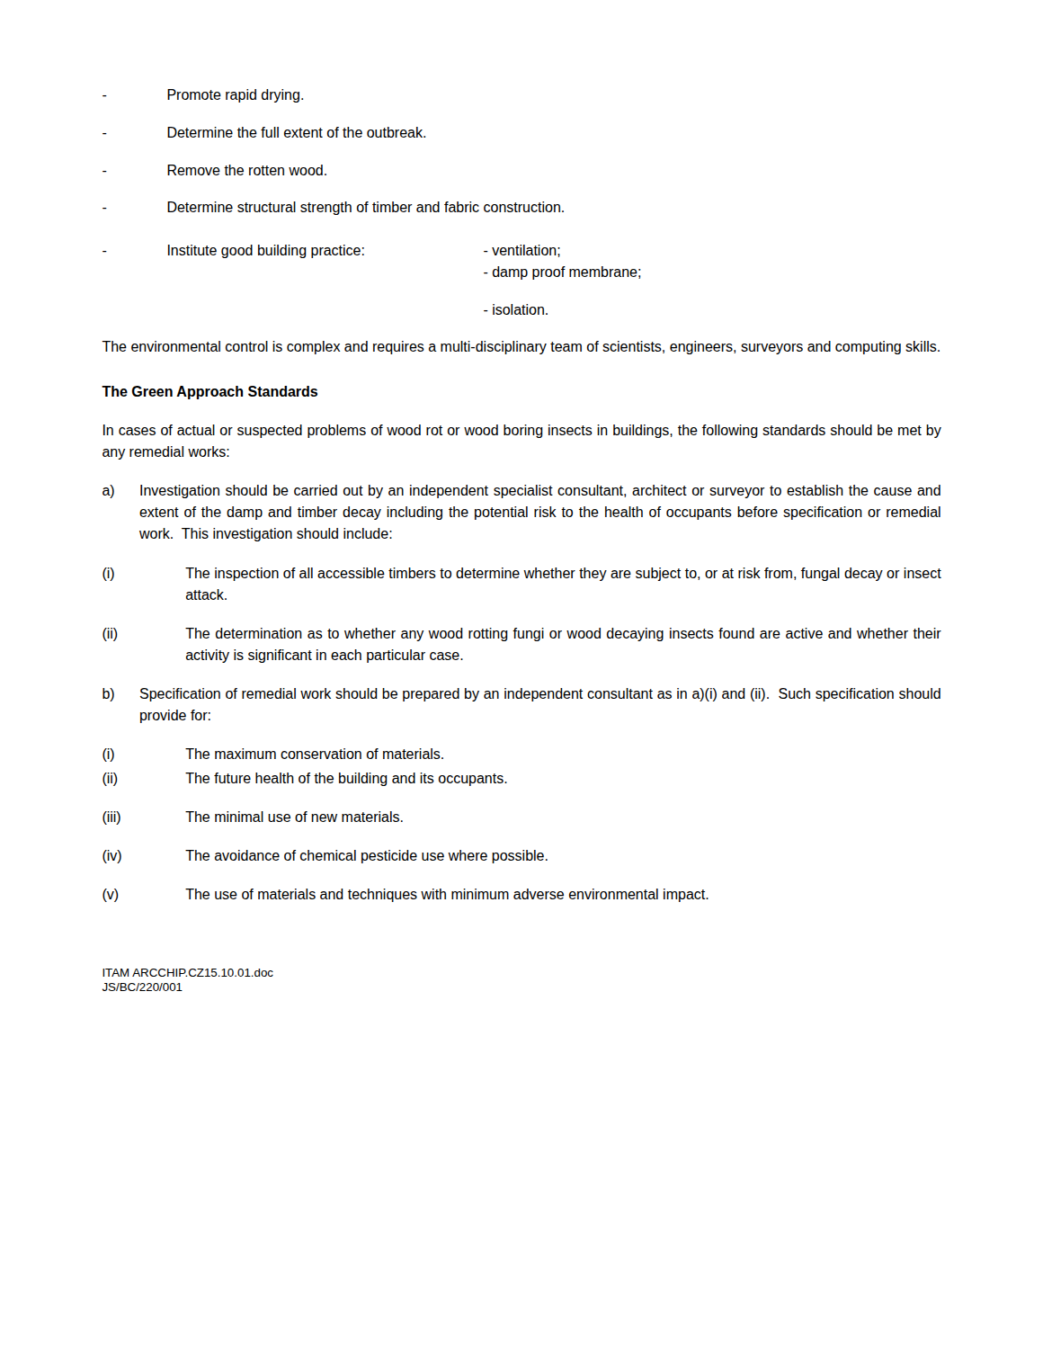-Promote rapid drying.
-Determine the full extent of the outbreak.
-Remove the rotten wood.
-Determine structural strength of timber and fabric construction.
- Institute good building practice: - ventilation;
- damp proof membrane;
- isolation.
The environmental control is complex and requires a multi-disciplinary team of scientists, engineers, surveyors and computing skills.
The Green Approach Standards
In cases of actual or suspected problems of wood rot or wood boring insects in buildings, the following standards should be met by any remedial works:
a) Investigation should be carried out by an independent specialist consultant, architect or surveyor to establish the cause and extent of the damp and timber decay including the potential risk to the health of occupants before specification or remedial work. This investigation should include:
(i) The inspection of all accessible timbers to determine whether they are subject to, or at risk from, fungal decay or insect attack.
(ii) The determination as to whether any wood rotting fungi or wood decaying insects found are active and whether their activity is significant in each particular case.
b) Specification of remedial work should be prepared by an independent consultant as in a)(i) and (ii). Such specification should provide for:
(i) The maximum conservation of materials.
(ii) The future health of the building and its occupants.
(iii) The minimal use of new materials.
(iv) The avoidance of chemical pesticide use where possible.
(v) The use of materials and techniques with minimum adverse environmental impact.
ITAM ARCCHIP.CZ15.10.01.doc
JS/BC/220/001